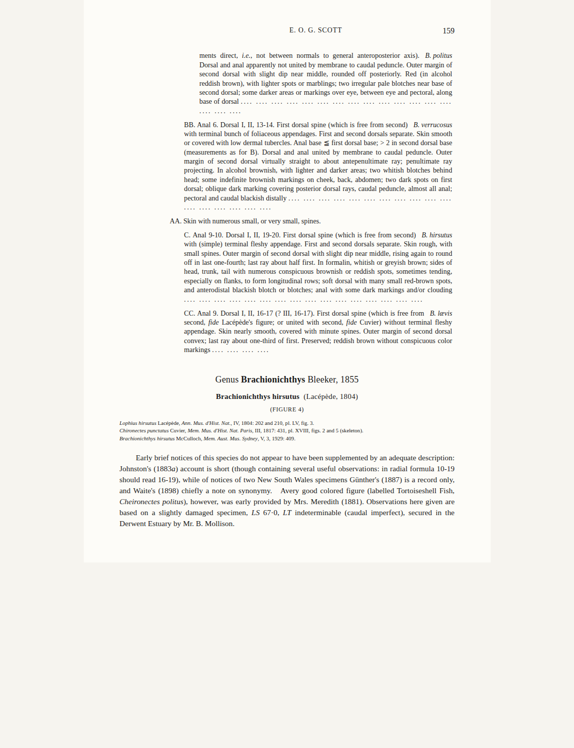E. O. G. SCOTT 159
B. politus ments direct, i.e., not between normals to general anteroposterior axis). Dorsal and anal apparently not united by membrane to caudal peduncle. Outer margin of second dorsal with slight dip near middle, rounded off posteriorly. Red (in alcohol reddish brown), with lighter spots or marblings; two irregular pale blotches near base of second dorsal; some darker areas or markings over eye, between eye and pectoral, along base of dorsal .... .... .... .... .... .... .... .... .... .... .... .... .... .... .... .... ....
B. verrucosus BB. Anal 6. Dorsal I, II, 13-14. First dorsal spine (which is free from second) with terminal bunch of foliaceous appendages. First and second dorsals separate. Skin smooth or covered with low dermal tubercles. Anal base ≦ first dorsal base; > 2 in second dorsal base (measurements as for B). Dorsal and anal united by membrane to caudal peduncle. Outer margin of second dorsal virtually straight to about antepenultimate ray; penultimate ray projecting. In alcohol brownish, with lighter and darker areas; two whitish blotches behind head; some indefinite brownish markings on cheek, back, abdomen; two dark spots on first dorsal; oblique dark marking covering posterior dorsal rays, caudal peduncle, almost all anal; pectoral and caudal blackish distally .... .... .... .... .... .... .... .... .... .... .... .... .... .... .... .... ....
AA. Skin with numerous small, or very small, spines.
B. hirsutus C. Anal 9-10. Dorsal I, II, 19-20. First dorsal spine (which is free from second) with (simple) terminal fleshy appendage. First and second dorsals separate. Skin rough, with small spines. Outer margin of second dorsal with slight dip near middle, rising again to round off in last one-fourth; last ray about half first. In formalin, whitish or greyish brown; sides of head, trunk, tail with numerous conspicuous brownish or reddish spots, sometimes tending, especially on flanks, to form longitudinal rows; soft dorsal with many small red-brown spots, and anterodistal blackish blotch or blotches; anal with some dark markings and/or clouding .... .... .... .... .... .... .... .... .... .... .... .... .... .... .... ....
B. lævis CC. Anal 9. Dorsal I, II, 16-17 (? III, 16-17). First dorsal spine (which is free from second, fide Lacépède's figure; or united with second, fide Cuvier) without terminal fleshy appendage. Skin nearly smooth, covered with minute spines. Outer margin of second dorsal convex; last ray about one-third of first. Preserved; reddish brown without conspicuous color markings .... .... .... ....
Genus Brachionichthys Bleeker, 1855
Brachionichthys hirsutus (Lacépède, 1804)
(FIGURE 4)
Lophius hirsutus Lacépède, Ann. Mus. d'Hist. Nat., IV, 1804: 202 and 210, pl. LV, fig. 3.
Chironectes punctatus Cuvier, Mem. Mus. d'Hist. Nat. Paris, III, 1817: 431, pl. XVIII, figs. 2 and 5 (skeleton).
Brachionichthys hirsutus McCulloch, Mem. Aust. Mus. Sydney, V, 3, 1929: 409.
Early brief notices of this species do not appear to have been supplemented by an adequate description: Johnston's (1883a) account is short (though containing several useful observations: in radial formula 10-19 should read 16-19), while of notices of two New South Wales specimens Günther's (1887) is a record only, and Waite's (1898) chiefly a note on synonymy. Avery good colored figure (labelled Tortoiseshell Fish, Cheironectes politus), however, was early provided by Mrs. Meredith (1881). Observations here given are based on a slightly damaged specimen, LS 67·0, LT indeterminable (caudal imperfect), secured in the Derwent Estuary by Mr. B. Mollison.